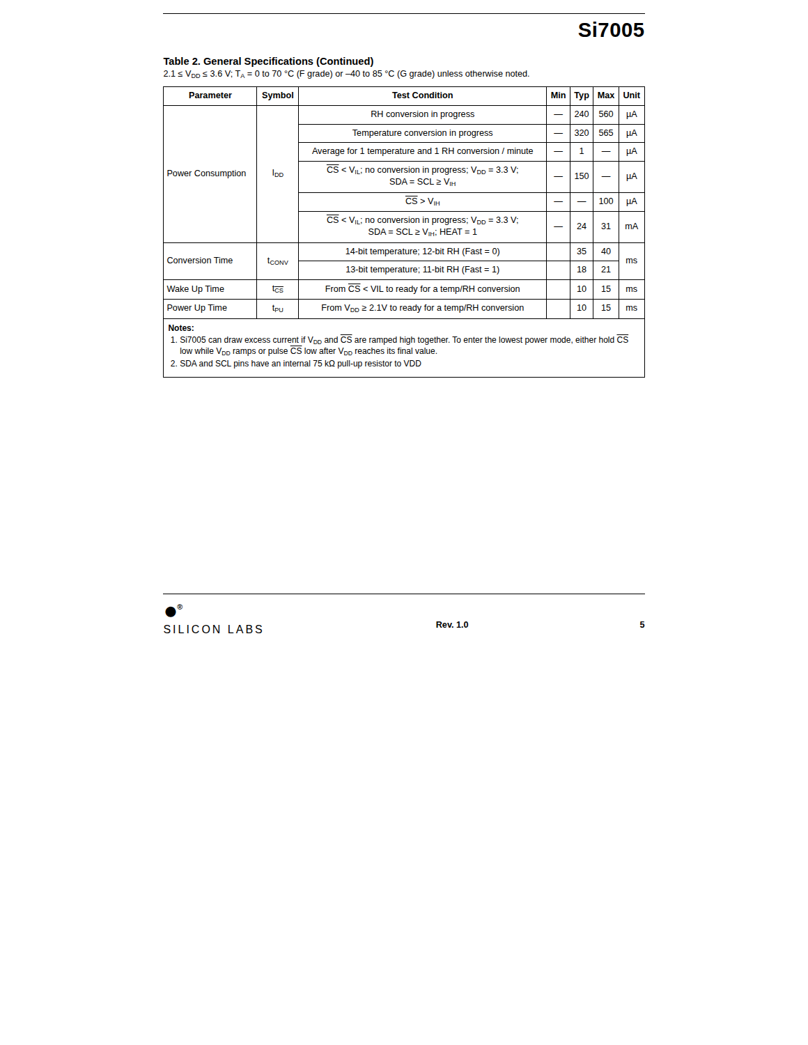Si7005
Table 2. General Specifications (Continued)
2.1 ≤ VDD ≤ 3.6 V; TA = 0 to 70 °C (F grade) or –40 to 85 °C (G grade) unless otherwise noted.
| Parameter | Symbol | Test Condition | Min | Typ | Max | Unit |
| --- | --- | --- | --- | --- | --- | --- |
| Power Consumption | I DD | RH conversion in progress | — | 240 | 560 | µA |
| Temperature conversion in progress | — | 320 | 565 | µA |
| Average for 1 temperature and 1 RH conversion / minute | — | 1 | — | µA |
| CS < V IL ; no conversion in progress; V DD = 3.3 V; SDA = SCL ≥ V IH | — | 150 | — | µA |
| CS > V IH | — | — | 100 | µA |
| CS < V IL ; no conversion in progress; V DD = 3.3 V; SDA = SCL ≥ V IH ; HEAT = 1 | — | 24 | 31 | mA |
| Conversion Time | t CONV | 14-bit temperature; 12-bit RH (Fast = 0) | | 35 | 40 | ms |
| 13-bit temperature; 11-bit RH (Fast = 1) | | 18 | 21 |
| Wake Up Time | t CS | From CS < VIL to ready for a temp/RH conversion | | 10 | 15 | ms |
| Power Up Time | t PU | From V DD ≥ 2.1V to ready for a temp/RH conversion | | 10 | 15 | ms |
Notes:
Si7005 can draw excess current if VDD and CS are ramped high together. To enter the lowest power mode, either hold CS low while VDD ramps or pulse CS low after VDD reaches its final value.
SDA and SCL pins have an internal 75 kΩ pull-up resistor to VDD
●®
SILICON LABS
Rev. 1.0
5